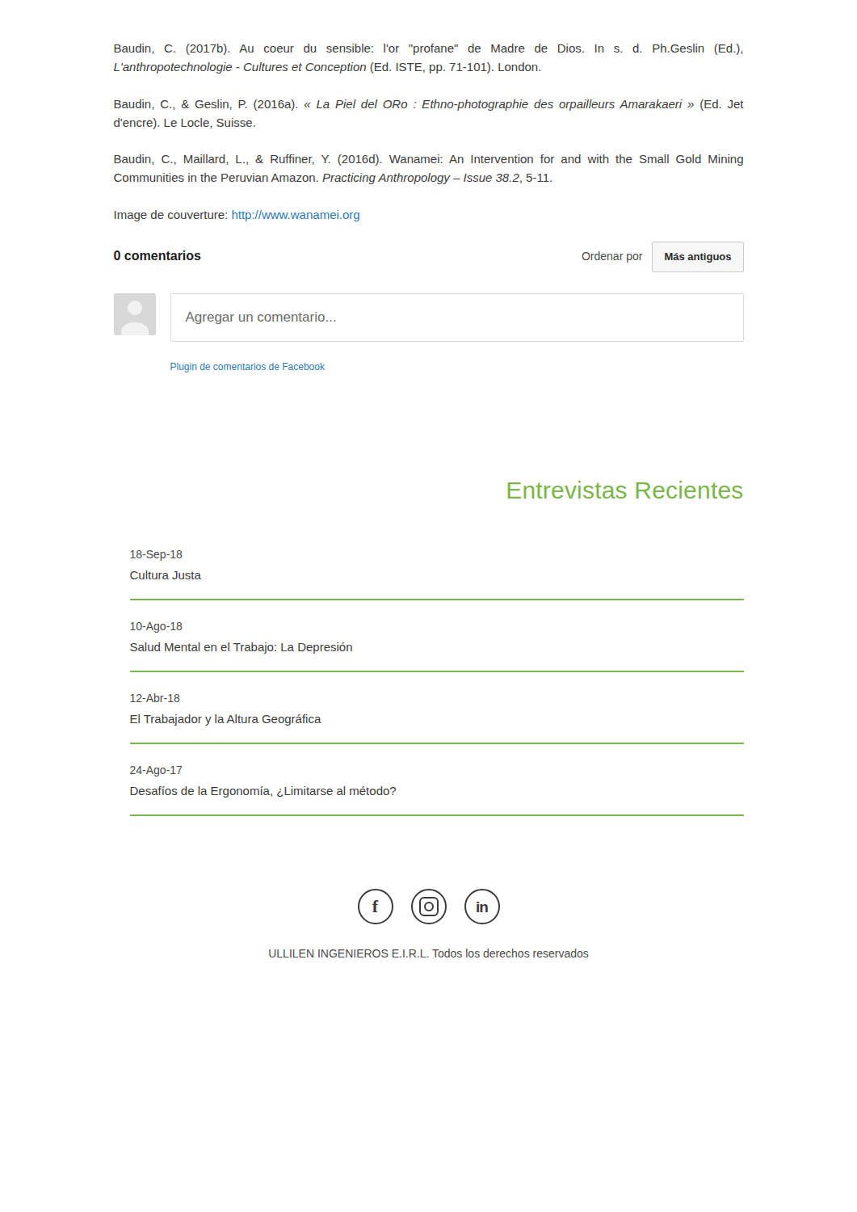Baudin, C. (2017b). Au coeur du sensible: l'or "profane" de Madre de Dios. In s. d. Ph.Geslin (Ed.), L'anthropotechnologie - Cultures et Conception (Ed. ISTE, pp. 71-101). London.
Baudin, C., & Geslin, P. (2016a). « La Piel del ORo : Ethno-photographie des orpailleurs Amarakaeri » (Ed. Jet d'encre). Le Locle, Suisse.
Baudin, C., Maillard, L., & Ruffiner, Y. (2016d). Wanamei: An Intervention for and with the Small Gold Mining Communities in the Peruvian Amazon. Practicing Anthropology – Issue 38.2, 5-11.
Image de couverture: http://www.wanamei.org
0 comentarios Ordenar por Más antiguos
Agregar un comentario...
Plugin de comentarios de Facebook
Entrevistas Recientes
18-Sep-18 Cultura Justa
10-Ago-18 Salud Mental en el Trabajo: La Depresión
12-Abr-18 El Trabajador y la Altura Geográfica
24-Ago-17 Desafíos de la Ergonomía, ¿Limitarse al método?
f Instagram in
ULLILEN INGENIEROS E.I.R.L. Todos los derechos reservados